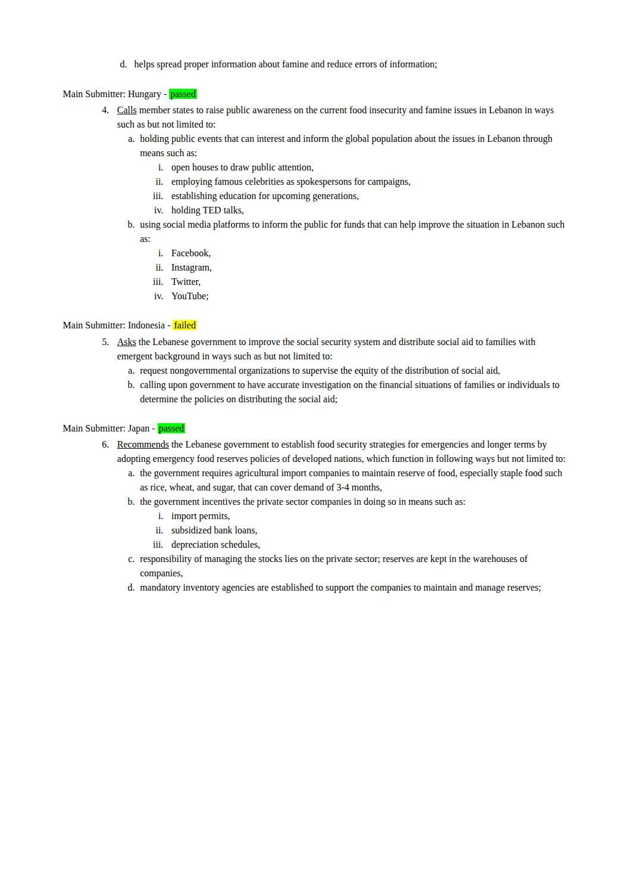d. helps spread proper information about famine and reduce errors of information;
Main Submitter: Hungary - passed
Calls member states to raise public awareness on the current food insecurity and famine issues in Lebanon in ways such as but not limited to:
holding public events that can interest and inform the global population about the issues in Lebanon through means such as:
open houses to draw public attention,
employing famous celebrities as spokespersons for campaigns,
establishing education for upcoming generations,
holding TED talks,
using social media platforms to inform the public for funds that can help improve the situation in Lebanon such as:
Facebook,
Instagram,
Twitter,
YouTube;
Main Submitter: Indonesia - failed
Asks the Lebanese government to improve the social security system and distribute social aid to families with emergent background in ways such as but not limited to:
request nongovernmental organizations to supervise the equity of the distribution of social aid,
calling upon government to have accurate investigation on the financial situations of families or individuals to determine the policies on distributing the social aid;
Main Submitter: Japan - passed
Recommends the Lebanese government to establish food security strategies for emergencies and longer terms by adopting emergency food reserves policies of developed nations, which function in following ways but not limited to:
the government requires agricultural import companies to maintain reserve of food, especially staple food such as rice, wheat, and sugar, that can cover demand of 3-4 months,
the government incentives the private sector companies in doing so in means such as:
import permits,
subsidized bank loans,
depreciation schedules,
responsibility of managing the stocks lies on the private sector; reserves are kept in the warehouses of companies,
mandatory inventory agencies are established to support the companies to maintain and manage reserves;